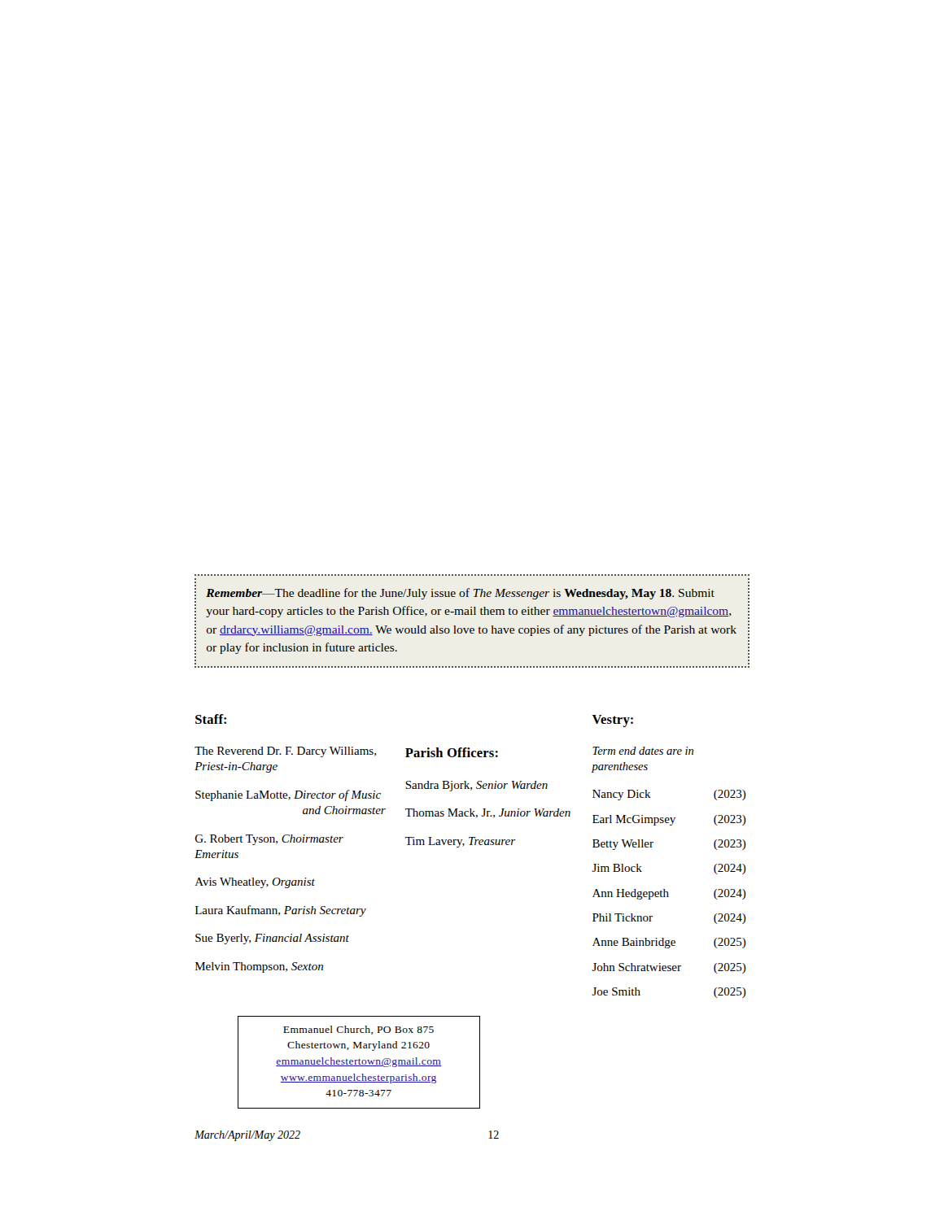Remember—The deadline for the June/July issue of The Messenger is Wednesday, May 18. Submit your hard-copy articles to the Parish Office, or e-mail them to either emmanuelchestertown@gmailcom, or drdarcy.williams@gmail.com. We would also love to have copies of any pictures of the Parish at work or play for inclusion in future articles.
Staff:
The Reverend Dr. F. Darcy Williams,
Priest-in-Charge
Stephanie LaMotte, Director of Music and Choirmaster
G. Robert Tyson, Choirmaster Emeritus
Avis Wheatley, Organist
Laura Kaufmann, Parish Secretary
Sue Byerly, Financial Assistant
Melvin Thompson, Sexton
Parish Officers:
Sandra Bjork, Senior Warden
Thomas Mack, Jr., Junior Warden
Tim Lavery, Treasurer
Vestry:
Term end dates are in parentheses
| Nancy Dick | (2023) |
| Earl McGimpsey | (2023) |
| Betty Weller | (2023) |
| Jim Block | (2024) |
| Ann Hedgepeth | (2024) |
| Phil Ticknor | (2024) |
| Anne Bainbridge | (2025) |
| John Schratwieser | (2025) |
| Joe Smith | (2025) |
Emmanuel Church, PO Box 875
Chestertown, Maryland 21620
emmanuelchestertown@gmail.com
www.emmanuelchesterparish.org
410-778-3477
March/April/May 2022
12